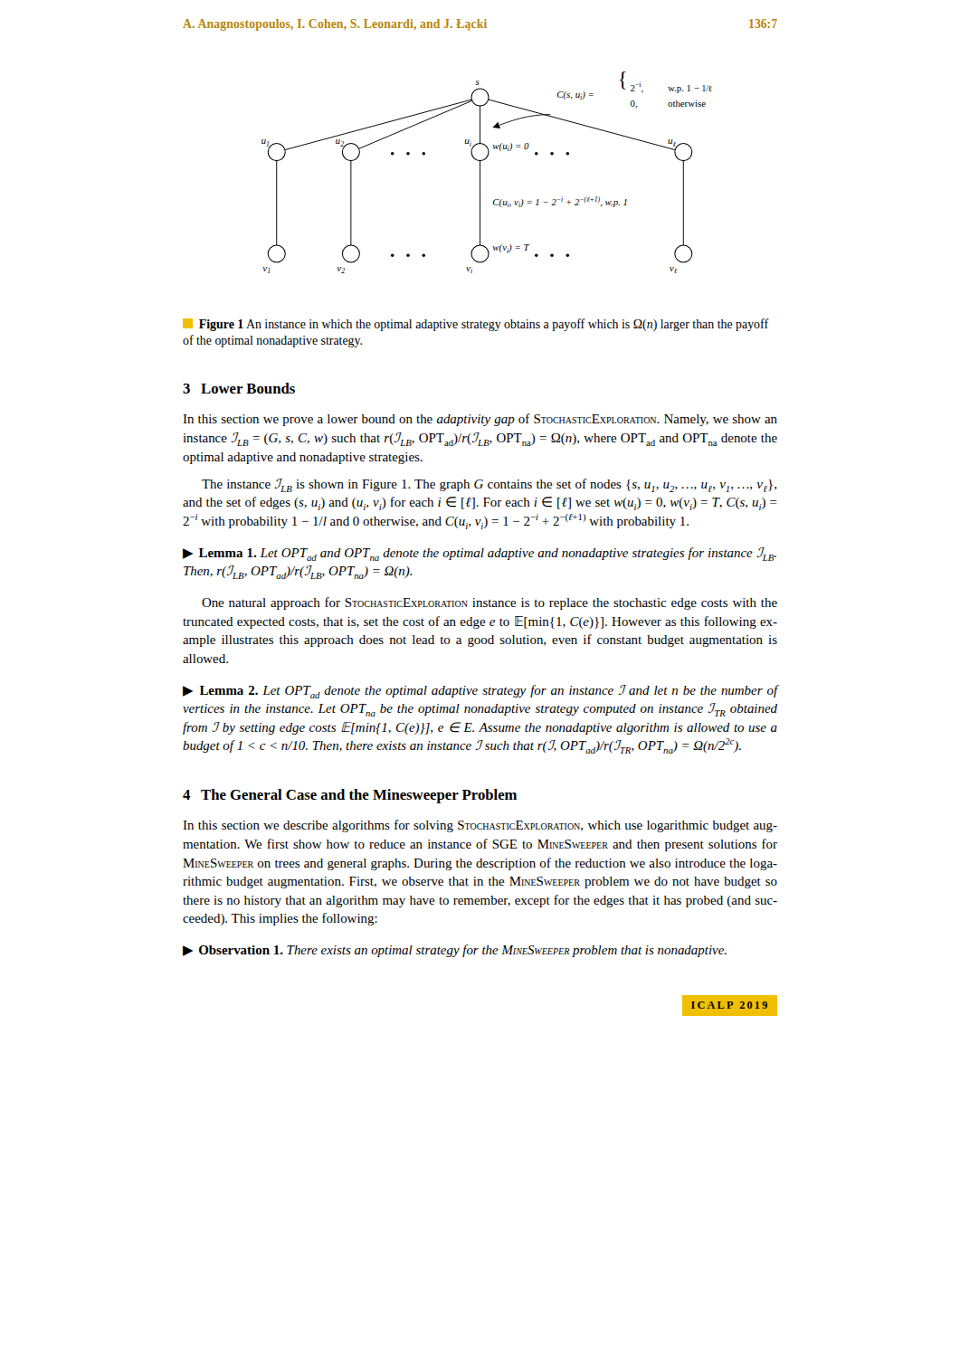A. Anagnostopoulos, I. Cohen, S. Leonardi, and J. Łącki 136:7
s u1 u2 ui uℓ v1 v2 vi vℓ C(s, ui) = { 2−i, w.p. 1 − 1/ℓ 0, otherwise w(ui) = 0 C(ui, vi) = 1 − 2−i + 2−(ℓ+1), w.p. 1 w(vi) = T
Figure 1 An instance in which the optimal adaptive strategy obtains a payoff which is Ω(n) larger than the payoff of the optimal nonadaptive strategy.
3 Lower Bounds
In this section we prove a lower bound on the adaptivity gap of StochasticExploration. Namely, we show an instance ℐLB = (G, s, C, w) such that r(ℐLB, OPTad)/r(ℐLB, OPTna) = Ω(n), where OPTad and OPTna denote the optimal adaptive and nonadaptive strategies.
The instance ℐLB is shown in Figure 1. The graph G contains the set of nodes {s, u1, u2, …, uℓ, v1, …, vℓ}, and the set of edges (s, ui) and (ui, vi) for each i ∈ [ℓ]. For each i ∈ [ℓ] we set w(ui) = 0, w(vi) = T, C(s, ui) = 2−i with probability 1 − 1/l and 0 otherwise, and C(ui, vi) = 1 − 2−i + 2−(ℓ+1) with probability 1.
▶Lemma 1. Let OPTad and OPTna denote the optimal adaptive and nonadaptive strategies for instance ℐLB. Then, r(ℐLB, OPTad)/r(ℐLB, OPTna) = Ω(n).
One natural approach for StochasticExploration instance is to replace the stochastic edge costs with the truncated expected costs, that is, set the cost of an edge e to 𝔼[min{1, C(e)}]. However as this following example illustrates this approach does not lead to a good solution, even if constant budget augmentation is allowed.
▶Lemma 2. Let OPTad denote the optimal adaptive strategy for an instance ℐ and let n be the number of vertices in the instance. Let OPTna be the optimal nonadaptive strategy computed on instance ℐTR obtained from ℐ by setting edge costs 𝔼[min{1, C(e)}], e ∈ E. Assume the nonadaptive algorithm is allowed to use a budget of 1 < c < n/10. Then, there exists an instance ℐ such that r(ℐ, OPTad)/r(ℐTR, OPTna) = Ω(n/22c).
4 The General Case and the Minesweeper Problem
In this section we describe algorithms for solving StochasticExploration, which use logarithmic budget augmentation. We first show how to reduce an instance of SGE to MineSweeper and then present solutions for MineSweeper on trees and general graphs. During the description of the reduction we also introduce the logarithmic budget augmentation. First, we observe that in the MineSweeper problem we do not have budget so there is no history that an algorithm may have to remember, except for the edges that it has probed (and succeeded). This implies the following:
▶Observation 1. There exists an optimal strategy for the MineSweeper problem that is nonadaptive.
ICALP 2019